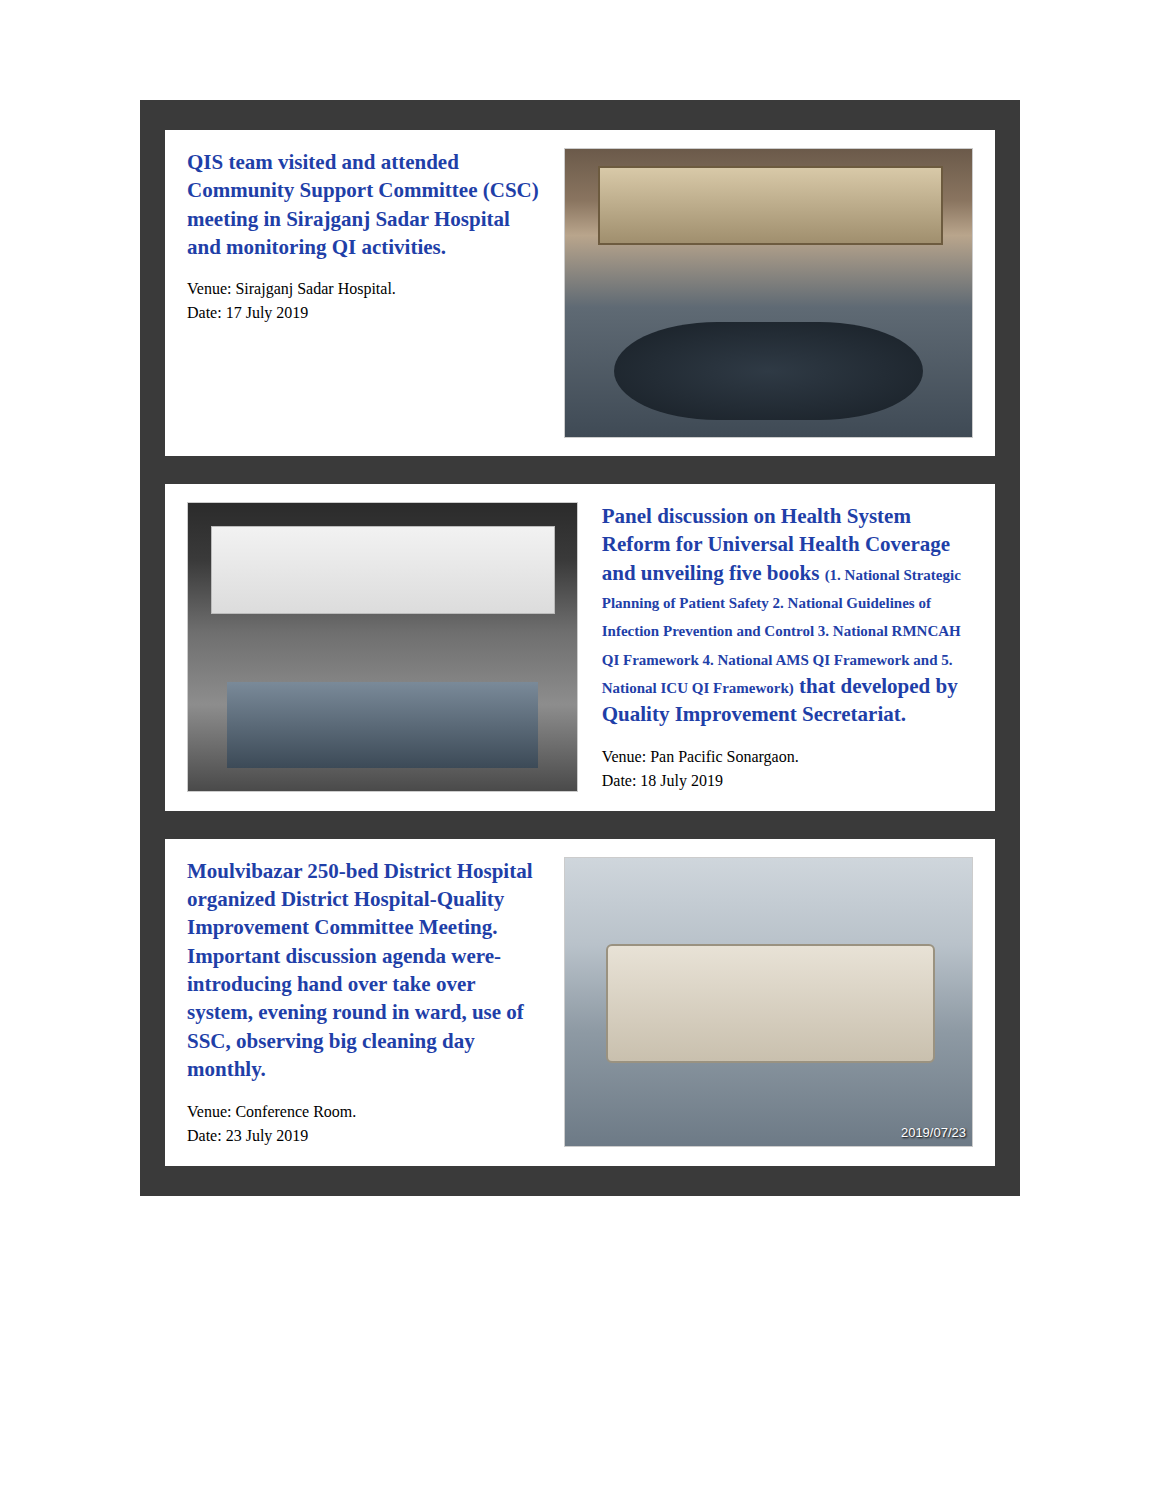QIS team visited and attended Community Support Committee (CSC) meeting in Sirajganj Sadar Hospital and monitoring QI activities.
Venue: Sirajganj Sadar Hospital.
Date: 17 July 2019
Panel discussion on Health System Reform for Universal Health Coverage and unveiling five books (1. National Strategic Planning of Patient Safety 2. National Guidelines of Infection Prevention and Control 3. National RMNCAH QI Framework 4. National AMS QI Framework and 5. National ICU QI Framework) that developed by Quality Improvement Secretariat.
Venue: Pan Pacific Sonargaon.
Date: 18 July 2019
Moulvibazar 250-bed District Hospital organized District Hospital-Quality Improvement Committee Meeting. Important discussion agenda were- introducing hand over take over system, evening round in ward, use of SSC, observing big cleaning day monthly.
Venue: Conference Room.
Date: 23 July 2019